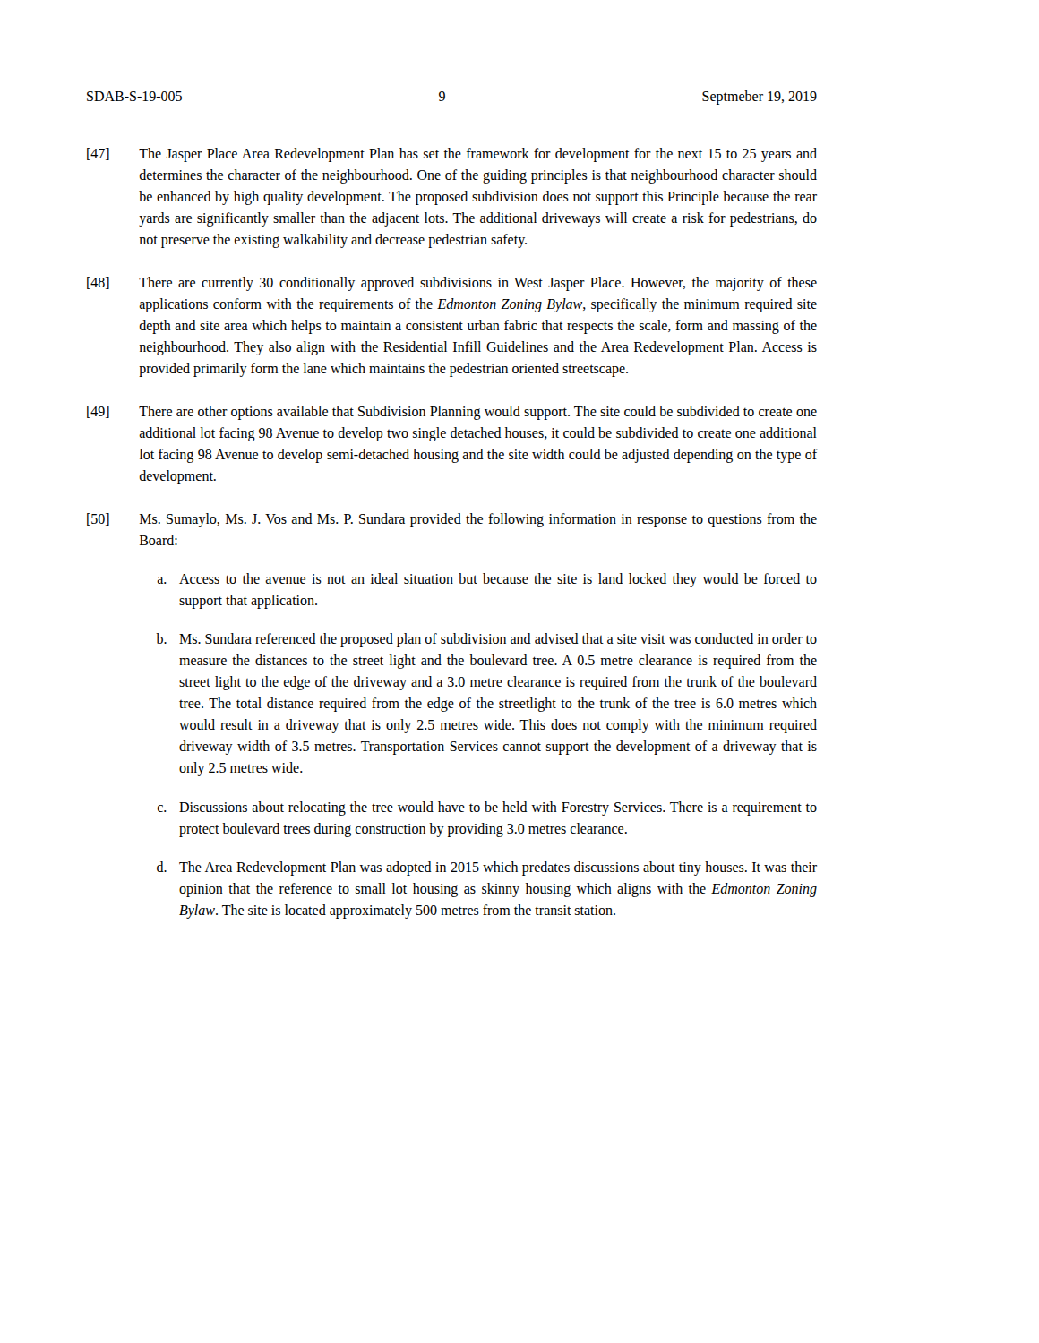SDAB-S-19-005 9 Septmeber 19, 2019
[47]
The Jasper Place Area Redevelopment Plan has set the framework for development for the next 15 to 25 years and determines the character of the neighbourhood. One of the guiding principles is that neighbourhood character should be enhanced by high quality development. The proposed subdivision does not support this Principle because the rear yards are significantly smaller than the adjacent lots. The additional driveways will create a risk for pedestrians, do not preserve the existing walkability and decrease pedestrian safety.
[48]
There are currently 30 conditionally approved subdivisions in West Jasper Place. However, the majority of these applications conform with the requirements of the Edmonton Zoning Bylaw, specifically the minimum required site depth and site area which helps to maintain a consistent urban fabric that respects the scale, form and massing of the neighbourhood. They also align with the Residential Infill Guidelines and the Area Redevelopment Plan. Access is provided primarily form the lane which maintains the pedestrian oriented streetscape.
[49]
There are other options available that Subdivision Planning would support. The site could be subdivided to create one additional lot facing 98 Avenue to develop two single detached houses, it could be subdivided to create one additional lot facing 98 Avenue to develop semi-detached housing and the site width could be adjusted depending on the type of development.
[50]
Ms. Sumaylo, Ms. J. Vos and Ms. P. Sundara provided the following information in response to questions from the Board:
Access to the avenue is not an ideal situation but because the site is land locked they would be forced to support that application.
Ms. Sundara referenced the proposed plan of subdivision and advised that a site visit was conducted in order to measure the distances to the street light and the boulevard tree. A 0.5 metre clearance is required from the street light to the edge of the driveway and a 3.0 metre clearance is required from the trunk of the boulevard tree. The total distance required from the edge of the streetlight to the trunk of the tree is 6.0 metres which would result in a driveway that is only 2.5 metres wide. This does not comply with the minimum required driveway width of 3.5 metres. Transportation Services cannot support the development of a driveway that is only 2.5 metres wide.
Discussions about relocating the tree would have to be held with Forestry Services. There is a requirement to protect boulevard trees during construction by providing 3.0 metres clearance.
The Area Redevelopment Plan was adopted in 2015 which predates discussions about tiny houses. It was their opinion that the reference to small lot housing as skinny housing which aligns with the Edmonton Zoning Bylaw. The site is located approximately 500 metres from the transit station.